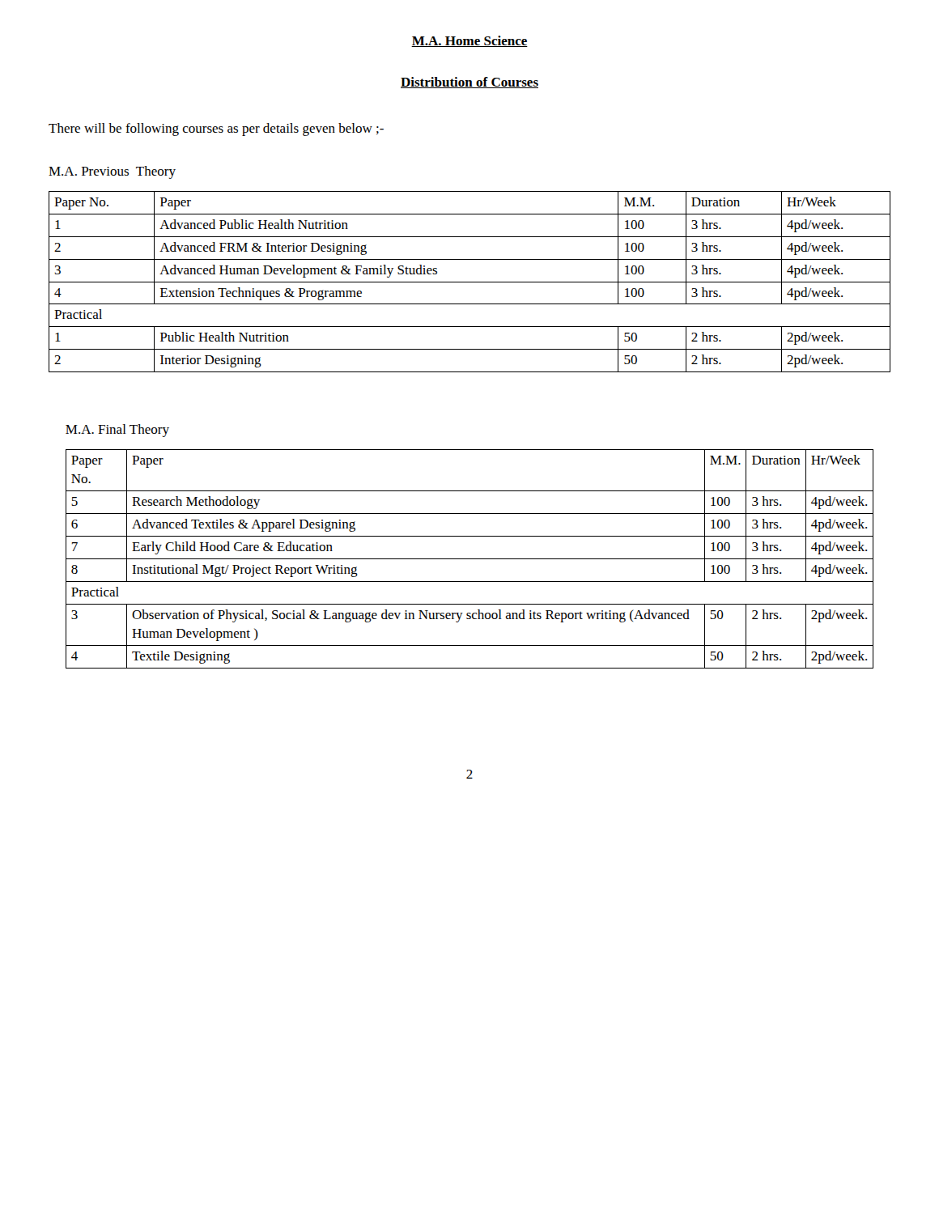M.A. Home Science
Distribution of Courses
There will be following courses as per details geven below ;-
M.A. Previous Theory
| Paper No. | Paper | M.M. | Duration | Hr/Week |
| --- | --- | --- | --- | --- |
| 1 | Advanced Public Health Nutrition | 100 | 3 hrs. | 4pd/week. |
| 2 | Advanced FRM & Interior Designing | 100 | 3 hrs. | 4pd/week. |
| 3 | Advanced Human Development & Family Studies | 100 | 3 hrs. | 4pd/week. |
| 4 | Extension Techniques & Programme | 100 | 3 hrs. | 4pd/week. |
| Practical |
| 1 | Public Health Nutrition | 50 | 2 hrs. | 2pd/week. |
| 2 | Interior Designing | 50 | 2 hrs. | 2pd/week. |
M.A. Final Theory
| Paper No. | Paper | M.M. | Duration | Hr/Week |
| --- | --- | --- | --- | --- |
| 5 | Research Methodology | 100 | 3 hrs. | 4pd/week. |
| 6 | Advanced Textiles & Apparel Designing | 100 | 3 hrs. | 4pd/week. |
| 7 | Early Child Hood Care & Education | 100 | 3 hrs. | 4pd/week. |
| 8 | Institutional Mgt/ Project Report Writing | 100 | 3 hrs. | 4pd/week. |
| Practical |
| 3 | Observation of Physical, Social & Language dev in Nursery school and its Report writing (Advanced Human Development ) | 50 | 2 hrs. | 2pd/week. |
| 4 | Textile Designing | 50 | 2 hrs. | 2pd/week. |
2